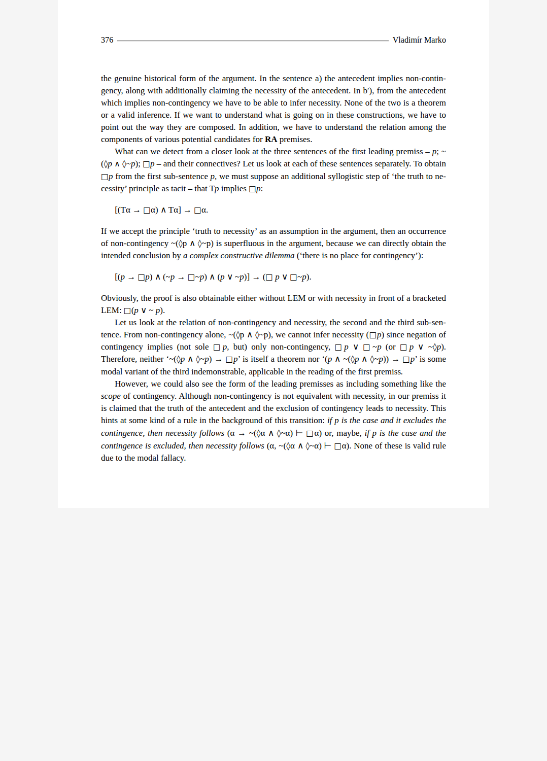376 Vladimír Marko
the genuine historical form of the argument. In the sentence a) the antecedent implies non-contingency, along with additionally claiming the necessity of the antecedent. In b′), from the antecedent which implies non-contingency we have to be able to infer necessity. None of the two is a theorem or a valid inference. If we want to understand what is going on in these constructions, we have to point out the way they are composed. In addition, we have to understand the relation among the components of various potential candidates for RA premises.
What can we detect from a closer look at the three sentences of the first leading premiss – p; ~(◊p ∧ ◊~p); □p – and their connectives? Let us look at each of these sentences separately. To obtain □p from the first sub-sentence p, we must suppose an additional syllogistic step of ‘the truth to necessity’ principle as tacit – that Tp implies □p:
[(Tα → □α) ∧ Tα] → □α.
If we accept the principle ‘truth to necessity’ as an assumption in the argument, then an occurrence of non-contingency ~(◊p ∧ ◊~p) is superfluous in the argument, because we can directly obtain the intended conclusion by a complex constructive dilemma (‘there is no place for contingency’):
[(p → □p) ∧ (~p → □~p) ∧ (p ∨ ~p)] → (□ p ∨ □~p).
Obviously, the proof is also obtainable either without LEM or with necessity in front of a bracketed LEM: □(p ∨ ~ p).
Let us look at the relation of non-contingency and necessity, the second and the third sub-sentence. From non-contingency alone, ~(◊p ∧ ◊~p), we cannot infer necessity (□p) since negation of contingency implies (not sole □p, but) only non-contingency, □p ∨ □~p (or □p ∨ ~◊p). Therefore, neither ‘~(◊p ∧ ◊~p) → □p’ is itself a theorem nor ‘(p ∧ ~(◊p ∧ ◊~p)) → □p’ is some modal variant of the third indemonstrable, applicable in the reading of the first premiss.
However, we could also see the form of the leading premisses as including something like the scope of contingency. Although non-contingency is not equivalent with necessity, in our premiss it is claimed that the truth of the antecedent and the exclusion of contingency leads to necessity. This hints at some kind of a rule in the background of this transition: if p is the case and it excludes the contingence, then necessity follows (α → ~(◊α ∧ ◊~α) ⊢ □α) or, maybe, if p is the case and the contingence is excluded, then necessity follows (α, ~(◊α ∧ ◊~α) ⊢ □α). None of these is valid rule due to the modal fallacy.